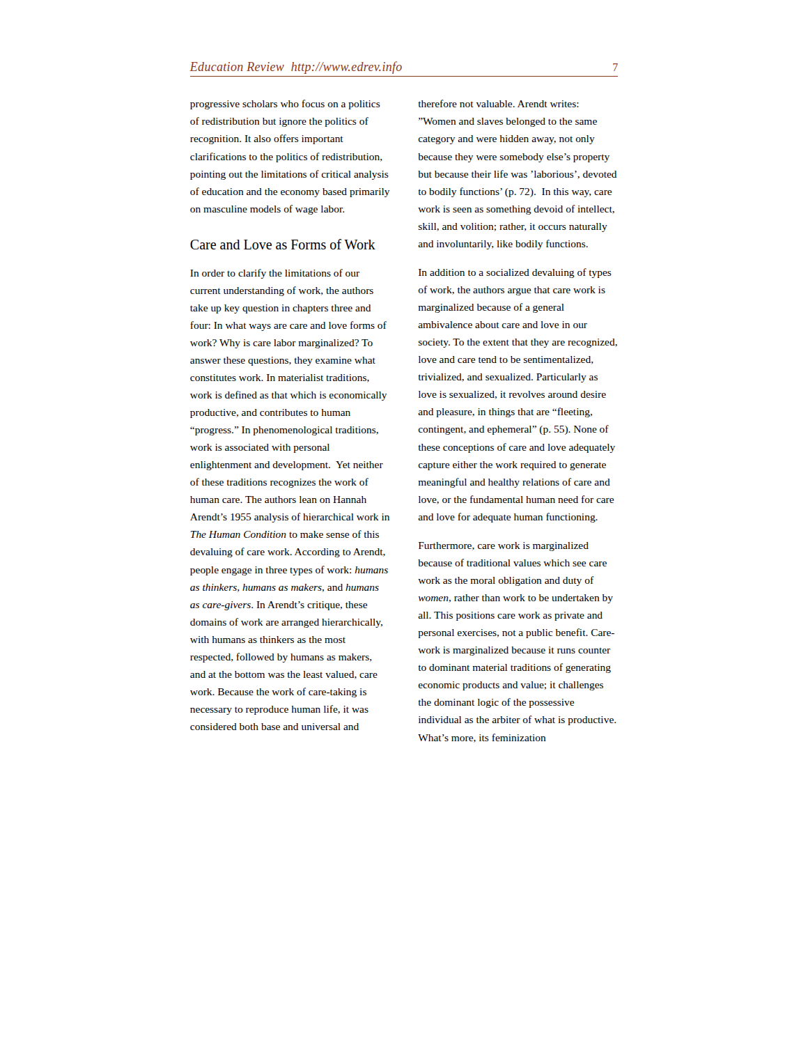Education Review http://www.edrev.info
7
progressive scholars who focus on a politics of redistribution but ignore the politics of recognition. It also offers important clarifications to the politics of redistribution, pointing out the limitations of critical analysis of education and the economy based primarily on masculine models of wage labor.
Care and Love as Forms of Work
In order to clarify the limitations of our current understanding of work, the authors take up key question in chapters three and four: In what ways are care and love forms of work? Why is care labor marginalized? To answer these questions, they examine what constitutes work. In materialist traditions, work is defined as that which is economically productive, and contributes to human “progress.” In phenomenological traditions, work is associated with personal enlightenment and development. Yet neither of these traditions recognizes the work of human care. The authors lean on Hannah Arendt’s 1955 analysis of hierarchical work in The Human Condition to make sense of this devaluing of care work. According to Arendt, people engage in three types of work: humans as thinkers, humans as makers, and humans as care-givers. In Arendt’s critique, these domains of work are arranged hierarchically, with humans as thinkers as the most respected, followed by humans as makers, and at the bottom was the least valued, care work. Because the work of care-taking is necessary to reproduce human life, it was considered both base and universal and therefore not valuable. Arendt writes: ”Women and slaves belonged to the same category and were hidden away, not only because they were somebody else’s property but because their life was ’laborious’, devoted to bodily functions’ (p. 72). In this way, care work is seen as something devoid of intellect, skill, and volition; rather, it occurs naturally and involuntarily, like bodily functions.
In addition to a socialized devaluing of types of work, the authors argue that care work is marginalized because of a general ambivalence about care and love in our society. To the extent that they are recognized, love and care tend to be sentimentalized, trivialized, and sexualized. Particularly as love is sexualized, it revolves around desire and pleasure, in things that are “fleeting, contingent, and ephemeral” (p. 55). None of these conceptions of care and love adequately capture either the work required to generate meaningful and healthy relations of care and love, or the fundamental human need for care and love for adequate human functioning.
Furthermore, care work is marginalized because of traditional values which see care work as the moral obligation and duty of women, rather than work to be undertaken by all. This positions care work as private and personal exercises, not a public benefit. Care-work is marginalized because it runs counter to dominant material traditions of generating economic products and value; it challenges the dominant logic of the possessive individual as the arbiter of what is productive. What’s more, its feminization